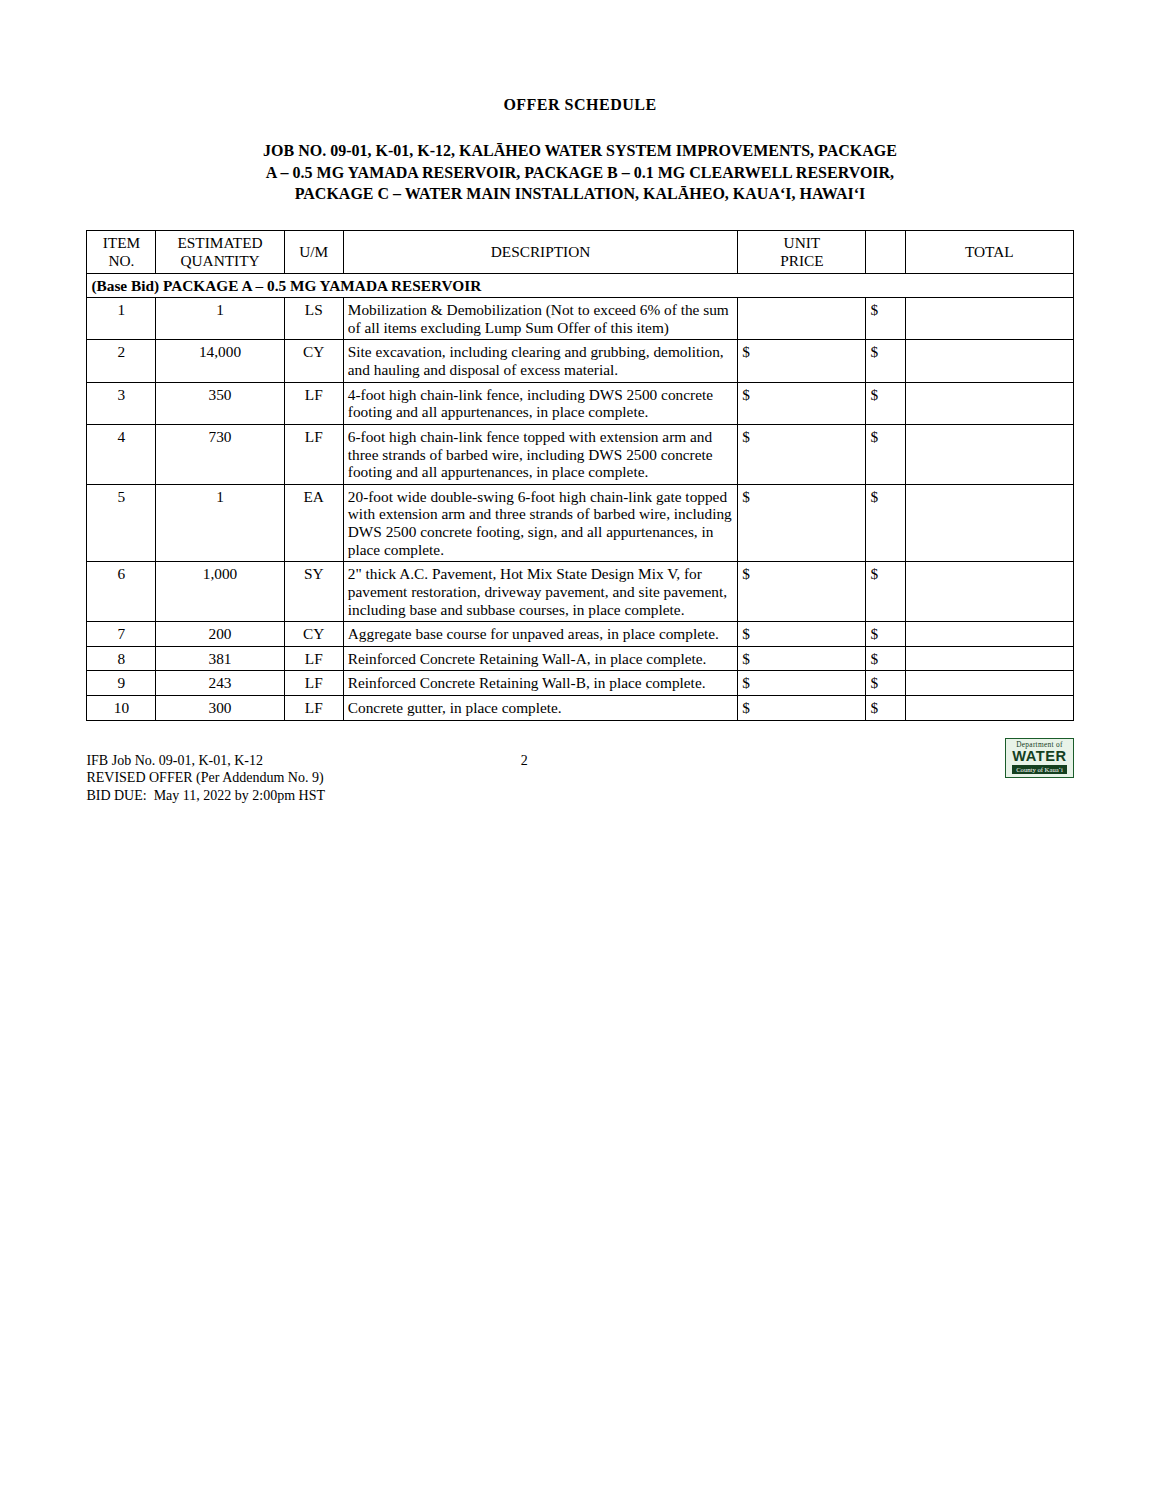OFFER SCHEDULE
JOB NO. 09-01, K-01, K-12, KALĀHEO WATER SYSTEM IMPROVEMENTS, PACKAGE
A – 0.5 MG YAMADA RESERVOIR, PACKAGE B – 0.1 MG CLEARWELL RESERVOIR,
PACKAGE C – WATER MAIN INSTALLATION, KALĀHEO, KAUAʻI, HAWAIʻI
| ITEM NO. | ESTIMATED QUANTITY | U/M | DESCRIPTION | UNIT PRICE | | TOTAL |
| --- | --- | --- | --- | --- | --- | --- |
| (Base Bid) PACKAGE A – 0.5 MG YAMADA RESERVOIR |
| 1 | 1 | LS | Mobilization & Demobilization (Not to exceed 6% of the sum of all items excluding Lump Sum Offer of this item) | | $ | |
| 2 | 14,000 | CY | Site excavation, including clearing and grubbing, demolition, and hauling and disposal of excess material. | $ | $ | |
| 3 | 350 | LF | 4-foot high chain-link fence, including DWS 2500 concrete footing and all appurtenances, in place complete. | $ | $ | |
| 4 | 730 | LF | 6-foot high chain-link fence topped with extension arm and three strands of barbed wire, including DWS 2500 concrete footing and all appurtenances, in place complete. | $ | $ | |
| 5 | 1 | EA | 20-foot wide double-swing 6-foot high chain-link gate topped with extension arm and three strands of barbed wire, including DWS 2500 concrete footing, sign, and all appurtenances, in place complete. | $ | $ | |
| 6 | 1,000 | SY | 2" thick A.C. Pavement, Hot Mix State Design Mix V, for pavement restoration, driveway pavement, and site pavement, including base and subbase courses, in place complete. | $ | $ | |
| 7 | 200 | CY | Aggregate base course for unpaved areas, in place complete. | $ | $ | |
| 8 | 381 | LF | Reinforced Concrete Retaining Wall-A, in place complete. | $ | $ | |
| 9 | 243 | LF | Reinforced Concrete Retaining Wall-B, in place complete. | $ | $ | |
| 10 | 300 | LF | Concrete gutter, in place complete. | $ | $ | |
IFB Job No. 09-01, K-01, K-12
REVISED OFFER (Per Addendum No. 9)
BID DUE: May 11, 2022 by 2:00pm HST 2 Department of
WATER County of Kauaʻi